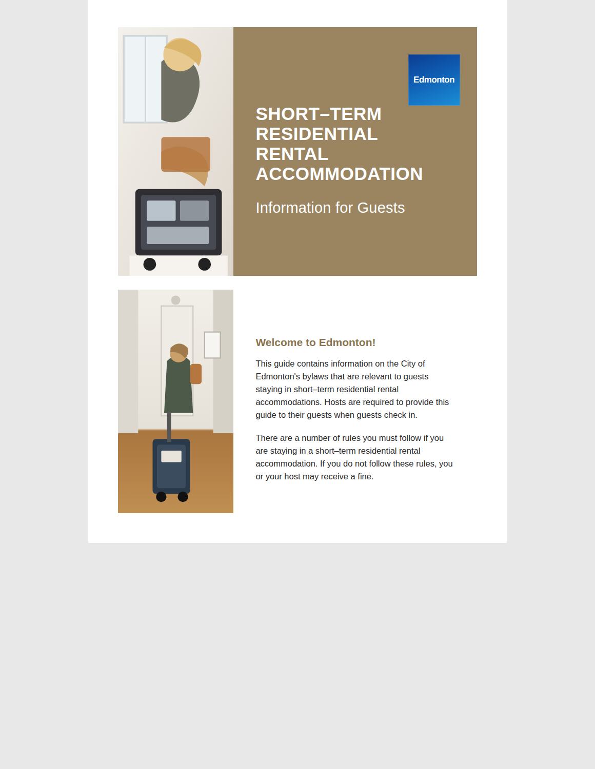Edmonton
Short–Term
Residential Rental
Accommodation
Information for Guests
Welcome to Edmonton!
This guide contains information on the City of Edmonton's bylaws that are relevant to guests staying in short–term residential rental accommodations. Hosts are required to provide this guide to their guests when guests check in.
There are a number of rules you must follow if you are staying in a short–term residential rental accommodation. If you do not follow these rules, you or your host may receive a fine.